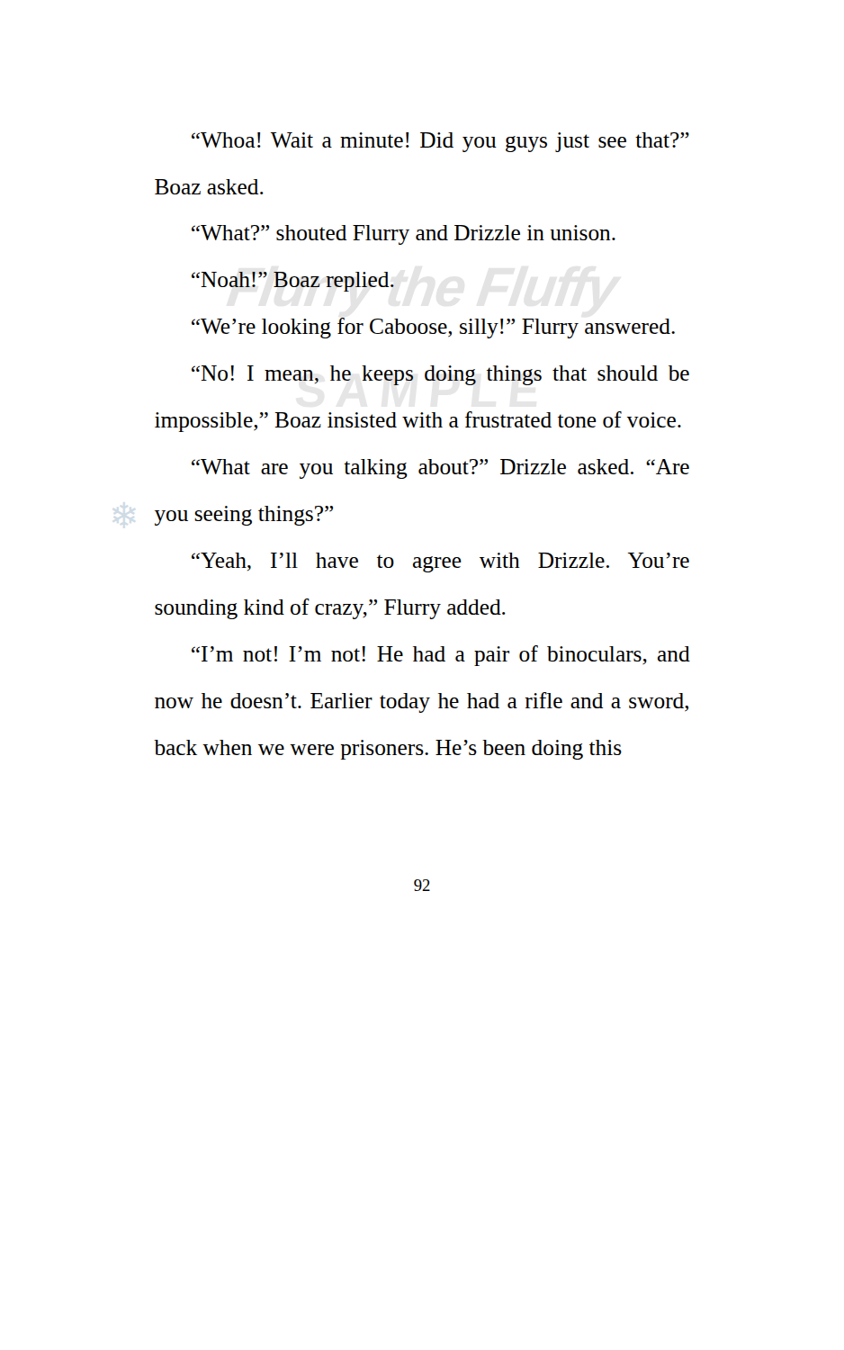Flurry the Fluffy
SAMPLE
❄
“Whoa! Wait a minute! Did you guys just see that?” Boaz asked.
“What?” shouted Flurry and Drizzle in unison.
“Noah!” Boaz replied.
“We’re looking for Caboose, silly!” Flurry answered.
“No! I mean, he keeps doing things that should be impossible,” Boaz insisted with a frustrated tone of voice.
“What are you talking about?” Drizzle asked. “Are you seeing things?”
“Yeah, I’ll have to agree with Drizzle. You’re sounding kind of crazy,” Flurry added.
“I’m not! I’m not! He had a pair of binoculars, and now he doesn’t. Earlier today he had a rifle and a sword, back when we were prisoners. He’s been doing this
92